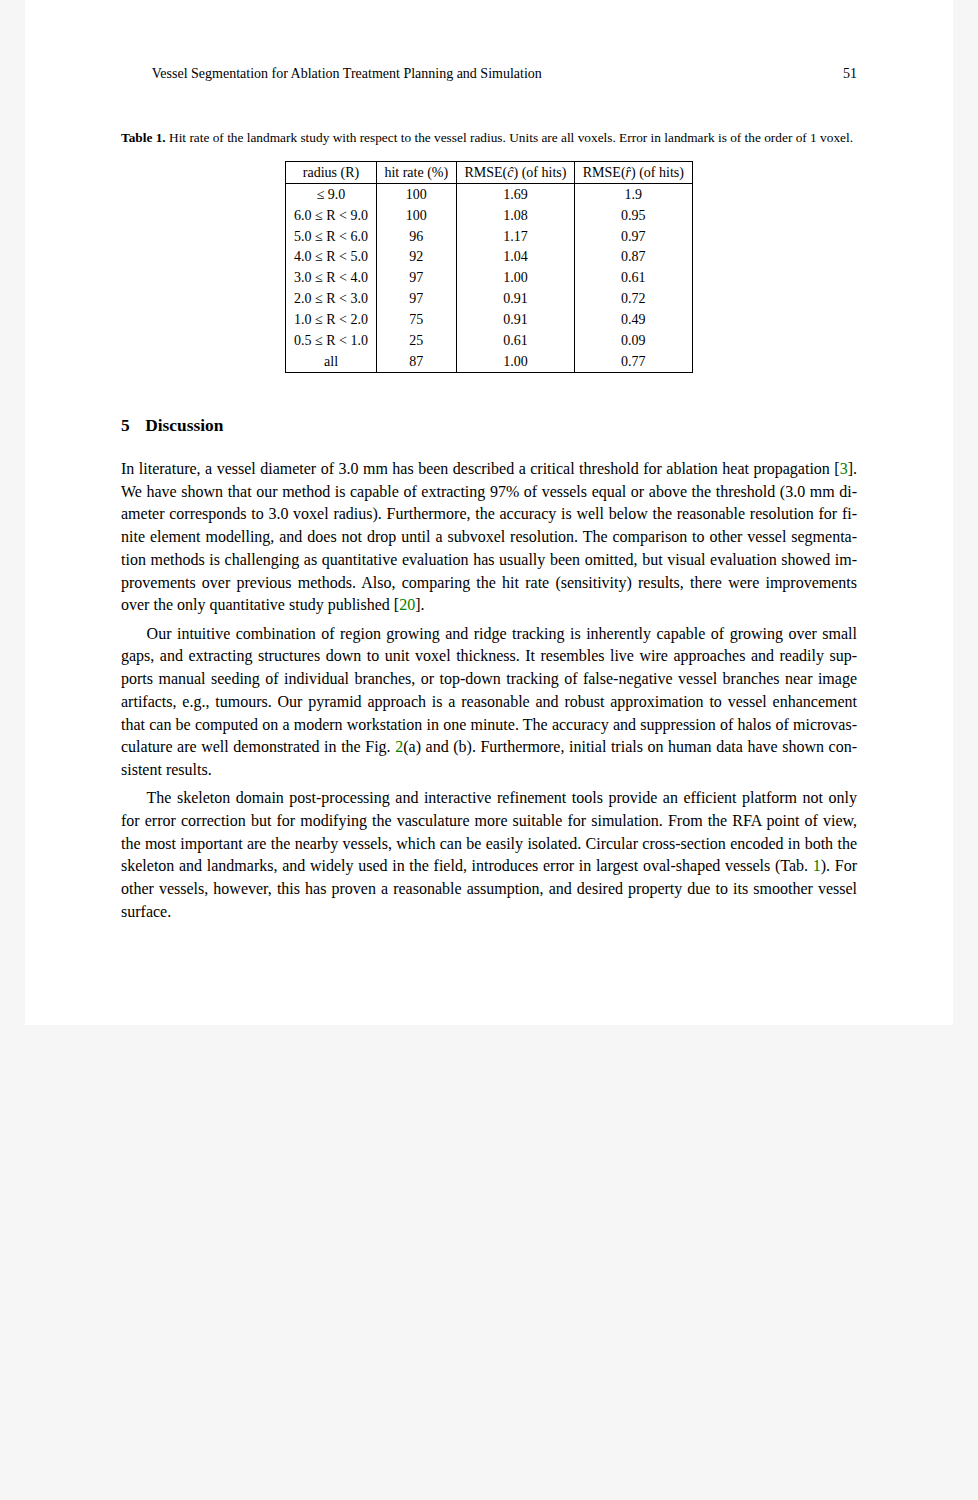Vessel Segmentation for Ablation Treatment Planning and Simulation 51
Table 1. Hit rate of the landmark study with respect to the vessel radius. Units are all voxels. Error in landmark is of the order of 1 voxel.
| radius (R) | hit rate (%) | RMSE( ĉ ) (of hits) | RMSE( r̂ ) (of hits) |
| --- | --- | --- | --- |
| ≤ 9.0 | 100 | 1.69 | 1.9 |
| 6.0 ≤ R < 9.0 | 100 | 1.08 | 0.95 |
| 5.0 ≤ R < 6.0 | 96 | 1.17 | 0.97 |
| 4.0 ≤ R < 5.0 | 92 | 1.04 | 0.87 |
| 3.0 ≤ R < 4.0 | 97 | 1.00 | 0.61 |
| 2.0 ≤ R < 3.0 | 97 | 0.91 | 0.72 |
| 1.0 ≤ R < 2.0 | 75 | 0.91 | 0.49 |
| 0.5 ≤ R < 1.0 | 25 | 0.61 | 0.09 |
| all | 87 | 1.00 | 0.77 |
5 Discussion
In literature, a vessel diameter of 3.0 mm has been described a critical threshold for ablation heat propagation [3]. We have shown that our method is capable of extracting 97% of vessels equal or above the threshold (3.0 mm diameter corresponds to 3.0 voxel radius). Furthermore, the accuracy is well below the reasonable resolution for finite element modelling, and does not drop until a subvoxel resolution. The comparison to other vessel segmentation methods is challenging as quantitative evaluation has usually been omitted, but visual evaluation showed improvements over previous methods. Also, comparing the hit rate (sensitivity) results, there were improvements over the only quantitative study published [20].
Our intuitive combination of region growing and ridge tracking is inherently capable of growing over small gaps, and extracting structures down to unit voxel thickness. It resembles live wire approaches and readily supports manual seeding of individual branches, or top-down tracking of false-negative vessel branches near image artifacts, e.g., tumours. Our pyramid approach is a reasonable and robust approximation to vessel enhancement that can be computed on a modern workstation in one minute. The accuracy and suppression of halos of microvasculature are well demonstrated in the Fig. 2(a) and (b). Furthermore, initial trials on human data have shown consistent results.
The skeleton domain post-processing and interactive refinement tools provide an efficient platform not only for error correction but for modifying the vasculature more suitable for simulation. From the RFA point of view, the most important are the nearby vessels, which can be easily isolated. Circular cross-section encoded in both the skeleton and landmarks, and widely used in the field, introduces error in largest oval-shaped vessels (Tab. 1). For other vessels, however, this has proven a reasonable assumption, and desired property due to its smoother vessel surface.